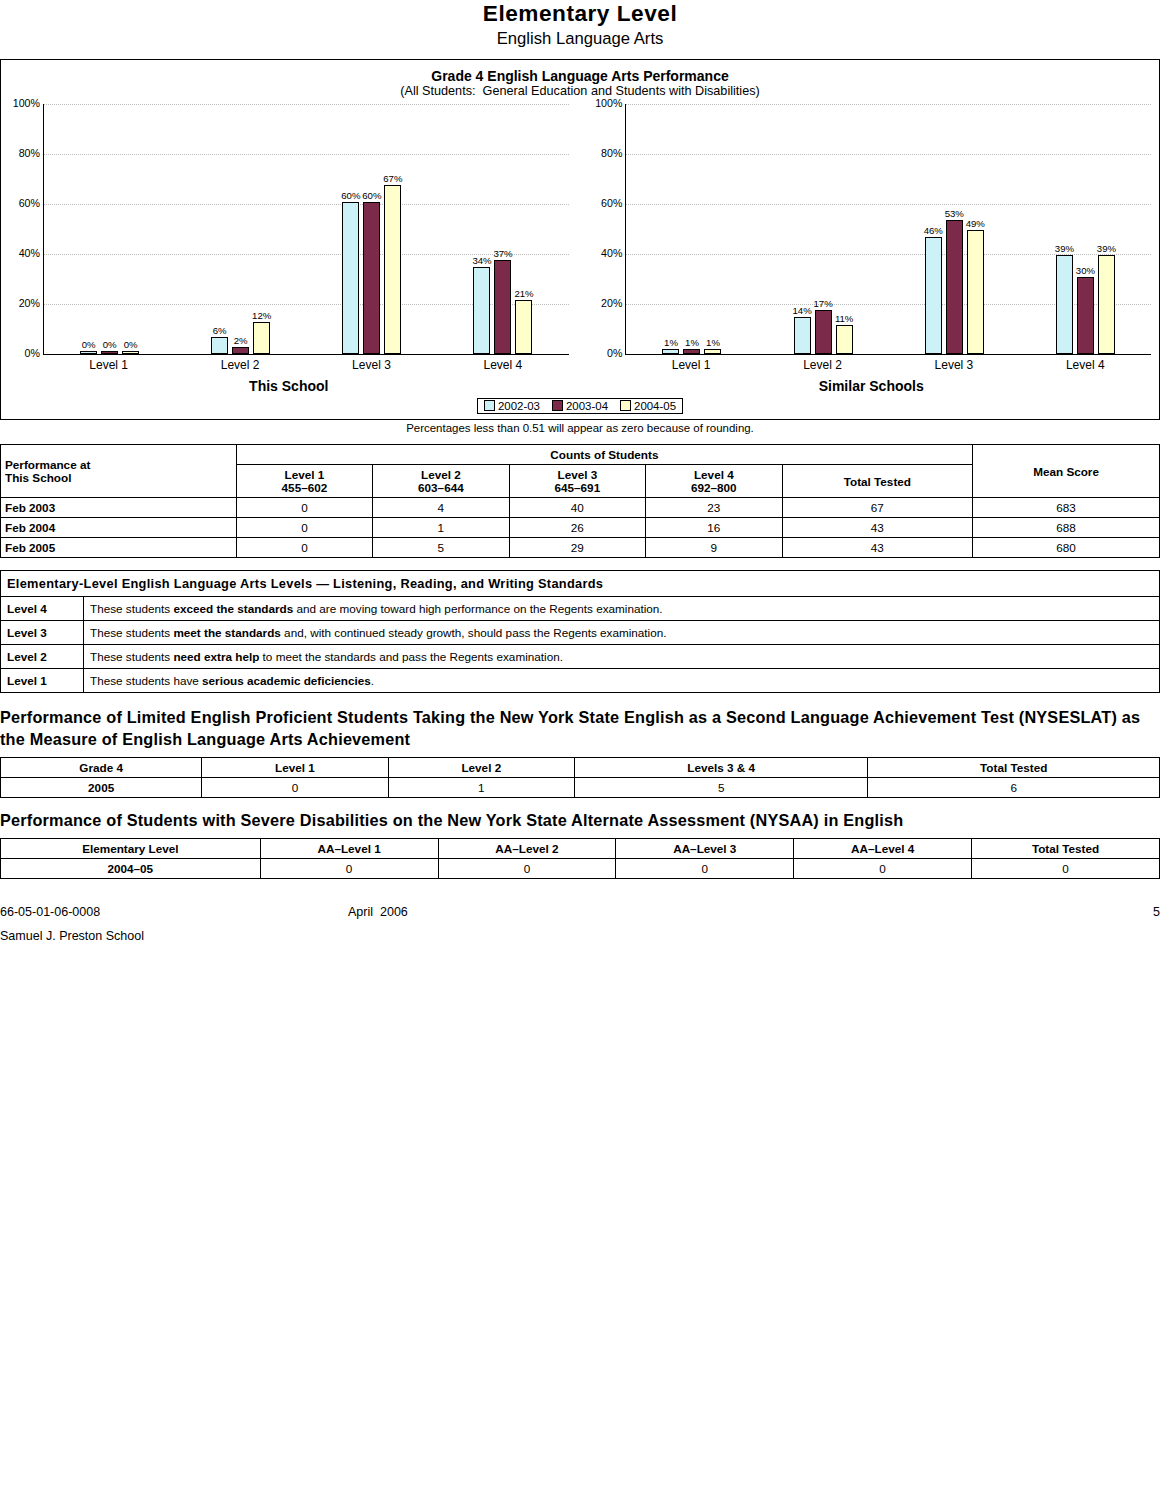Elementary Level
English Language Arts
Grade 4 English Language Arts Performance
(All Students: General Education and Students with Disabilities)
100%
80%
60%
40%
20%
0%
0%
0%
0%
6%
2%
12%
60%
60%
67%
34%
37%
21%
Level 1
Level 2
Level 3
Level 4
This School
100%
80%
60%
40%
20%
0%
1%
1%
1%
14%
17%
11%
46%
53%
49%
39%
30%
39%
Level 1
Level 2
Level 3
Level 4
Similar Schools
| 2002-03 | 2003-04 | 2004-05 |
Percentages less than 0.51 will appear as zero because of rounding.
| Performance at This School | Counts of Students | Mean Score |
| --- | --- | --- |
| Level 1 455–602 | Level 2 603–644 | Level 3 645–691 | Level 4 692–800 | Total Tested |
| Feb 2003 | 0 | 4 | 40 | 23 | 67 | 683 |
| Feb 2004 | 0 | 1 | 26 | 16 | 43 | 688 |
| Feb 2005 | 0 | 5 | 29 | 9 | 43 | 680 |
| Elementary-Level English Language Arts Levels — Listening, Reading, and Writing Standards |
| --- |
| Level 4 | These students exceed the standards and are moving toward high performance on the Regents examination. |
| Level 3 | These students meet the standards and, with continued steady growth, should pass the Regents examination. |
| Level 2 | These students need extra help to meet the standards and pass the Regents examination. |
| Level 1 | These students have serious academic deficiencies . |
Performance of Limited English Proficient Students Taking the New York State English as a Second Language Achievement Test (NYSESLAT) as the Measure of English Language Arts Achievement
| Grade 4 | Level 1 | Level 2 | Levels 3 & 4 | Total Tested |
| --- | --- | --- | --- | --- |
| 2005 | 0 | 1 | 5 | 6 |
Performance of Students with Severe Disabilities on the New York State Alternate Assessment (NYSAA) in English
| Elementary Level | AA–Level 1 | AA–Level 2 | AA–Level 3 | AA–Level 4 | Total Tested |
| --- | --- | --- | --- | --- | --- |
| 2004–05 | 0 | 0 | 0 | 0 | 0 |
66-05-01-06-0008
April 2006
5
Samuel J. Preston School